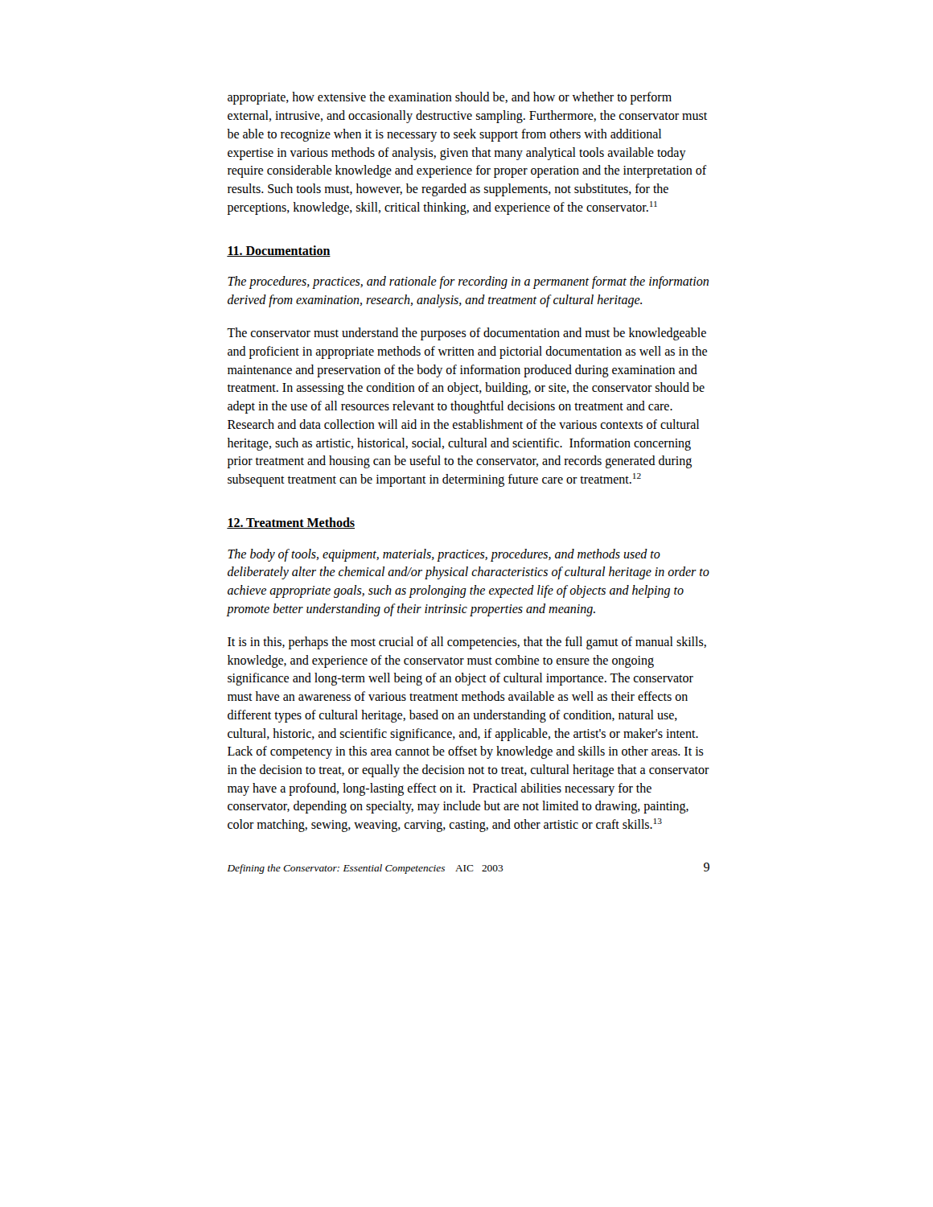appropriate, how extensive the examination should be, and how or whether to perform external, intrusive, and occasionally destructive sampling. Furthermore, the conservator must be able to recognize when it is necessary to seek support from others with additional expertise in various methods of analysis, given that many analytical tools available today require considerable knowledge and experience for proper operation and the interpretation of results. Such tools must, however, be regarded as supplements, not substitutes, for the perceptions, knowledge, skill, critical thinking, and experience of the conservator.11
11. Documentation
The procedures, practices, and rationale for recording in a permanent format the information derived from examination, research, analysis, and treatment of cultural heritage.
The conservator must understand the purposes of documentation and must be knowledgeable and proficient in appropriate methods of written and pictorial documentation as well as in the maintenance and preservation of the body of information produced during examination and treatment. In assessing the condition of an object, building, or site, the conservator should be adept in the use of all resources relevant to thoughtful decisions on treatment and care. Research and data collection will aid in the establishment of the various contexts of cultural heritage, such as artistic, historical, social, cultural and scientific. Information concerning prior treatment and housing can be useful to the conservator, and records generated during subsequent treatment can be important in determining future care or treatment.12
12. Treatment Methods
The body of tools, equipment, materials, practices, procedures, and methods used to deliberately alter the chemical and/or physical characteristics of cultural heritage in order to achieve appropriate goals, such as prolonging the expected life of objects and helping to promote better understanding of their intrinsic properties and meaning.
It is in this, perhaps the most crucial of all competencies, that the full gamut of manual skills, knowledge, and experience of the conservator must combine to ensure the ongoing significance and long-term well being of an object of cultural importance. The conservator must have an awareness of various treatment methods available as well as their effects on different types of cultural heritage, based on an understanding of condition, natural use, cultural, historic, and scientific significance, and, if applicable, the artist's or maker's intent. Lack of competency in this area cannot be offset by knowledge and skills in other areas. It is in the decision to treat, or equally the decision not to treat, cultural heritage that a conservator may have a profound, long-lasting effect on it. Practical abilities necessary for the conservator, depending on specialty, may include but are not limited to drawing, painting, color matching, sewing, weaving, carving, casting, and other artistic or craft skills.13
Defining the Conservator: Essential Competencies AIC 2003 9